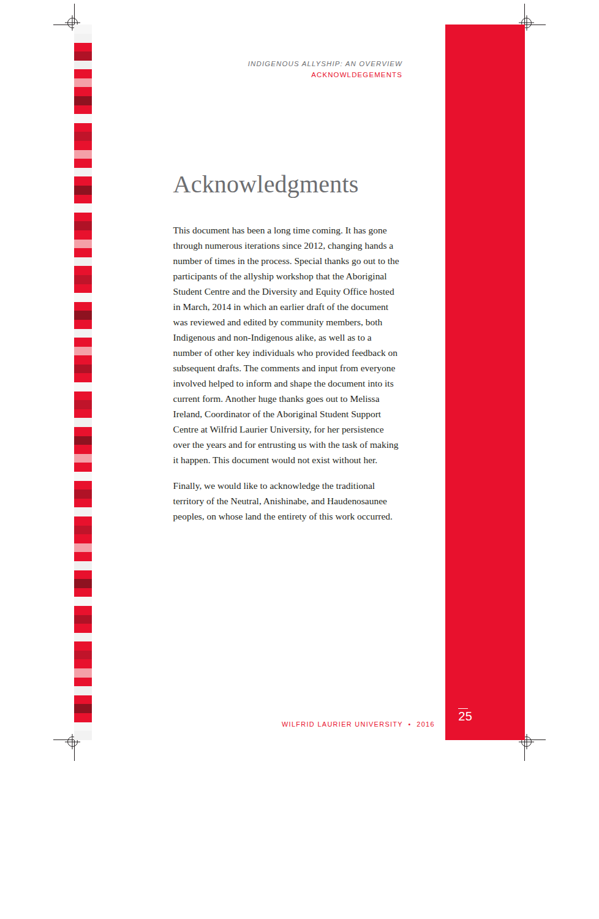25
Indigenous Allyship: An Overview
Acknowldegements
Acknowledgments
This document has been a long time coming. It has gone through numerous iterations since 2012, changing hands a number of times in the process. Special thanks go out to the participants of the allyship workshop that the Aboriginal Student Centre and the Diversity and Equity Office hosted in March, 2014 in which an earlier draft of the document was reviewed and edited by community members, both Indigenous and non-Indigenous alike, as well as to a number of other key individuals who provided feedback on subsequent drafts. The comments and input from everyone involved helped to inform and shape the document into its current form. Another huge thanks goes out to Melissa Ireland, Coordinator of the Aboriginal Student Support Centre at Wilfrid Laurier University, for her persistence over the years and for entrusting us with the task of making it happen. This document would not exist without her.
Finally, we would like to acknowledge the traditional territory of the Neutral, Anishinabe, and Haudenosaunee peoples, on whose land the entirety of this work occurred.
Wilfrid Laurier University • 2016